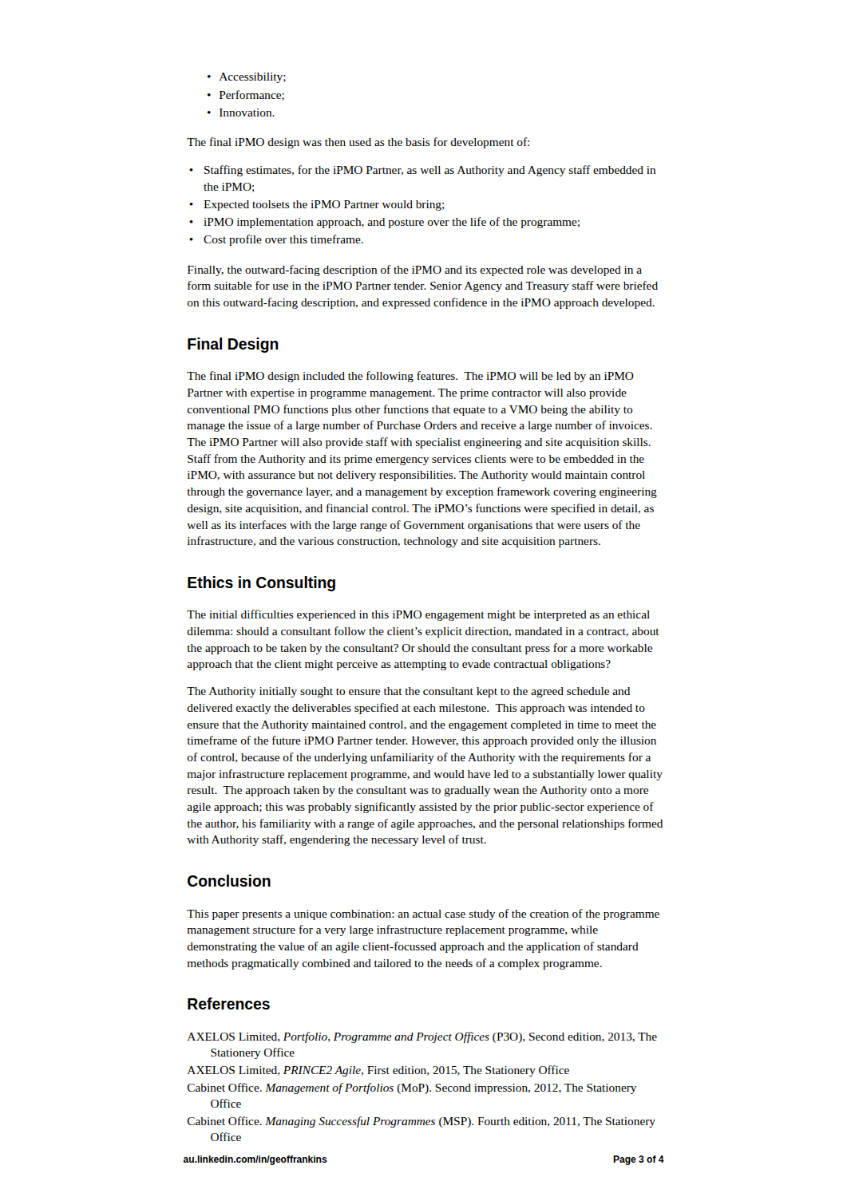Accessibility;
Performance;
Innovation.
The final iPMO design was then used as the basis for development of:
Staffing estimates, for the iPMO Partner, as well as Authority and Agency staff embedded in the iPMO;
Expected toolsets the iPMO Partner would bring;
iPMO implementation approach, and posture over the life of the programme;
Cost profile over this timeframe.
Finally, the outward-facing description of the iPMO and its expected role was developed in a form suitable for use in the iPMO Partner tender. Senior Agency and Treasury staff were briefed on this outward-facing description, and expressed confidence in the iPMO approach developed.
Final Design
The final iPMO design included the following features. The iPMO will be led by an iPMO Partner with expertise in programme management. The prime contractor will also provide conventional PMO functions plus other functions that equate to a VMO being the ability to manage the issue of a large number of Purchase Orders and receive a large number of invoices. The iPMO Partner will also provide staff with specialist engineering and site acquisition skills. Staff from the Authority and its prime emergency services clients were to be embedded in the iPMO, with assurance but not delivery responsibilities. The Authority would maintain control through the governance layer, and a management by exception framework covering engineering design, site acquisition, and financial control. The iPMO’s functions were specified in detail, as well as its interfaces with the large range of Government organisations that were users of the infrastructure, and the various construction, technology and site acquisition partners.
Ethics in Consulting
The initial difficulties experienced in this iPMO engagement might be interpreted as an ethical dilemma: should a consultant follow the client’s explicit direction, mandated in a contract, about the approach to be taken by the consultant? Or should the consultant press for a more workable approach that the client might perceive as attempting to evade contractual obligations?
The Authority initially sought to ensure that the consultant kept to the agreed schedule and delivered exactly the deliverables specified at each milestone. This approach was intended to ensure that the Authority maintained control, and the engagement completed in time to meet the timeframe of the future iPMO Partner tender. However, this approach provided only the illusion of control, because of the underlying unfamiliarity of the Authority with the requirements for a major infrastructure replacement programme, and would have led to a substantially lower quality result. The approach taken by the consultant was to gradually wean the Authority onto a more agile approach; this was probably significantly assisted by the prior public-sector experience of the author, his familiarity with a range of agile approaches, and the personal relationships formed with Authority staff, engendering the necessary level of trust.
Conclusion
This paper presents a unique combination: an actual case study of the creation of the programme management structure for a very large infrastructure replacement programme, while demonstrating the value of an agile client-focussed approach and the application of standard methods pragmatically combined and tailored to the needs of a complex programme.
References
AXELOS Limited, Portfolio, Programme and Project Offices (P3O), Second edition, 2013, The Stationery Office
AXELOS Limited, PRINCE2 Agile, First edition, 2015, The Stationery Office
Cabinet Office. Management of Portfolios (MoP). Second impression, 2012, The Stationery Office
Cabinet Office. Managing Successful Programmes (MSP). Fourth edition, 2011, The Stationery Office
au.linkedin.com/in/geoffrankins
Page 3 of 4